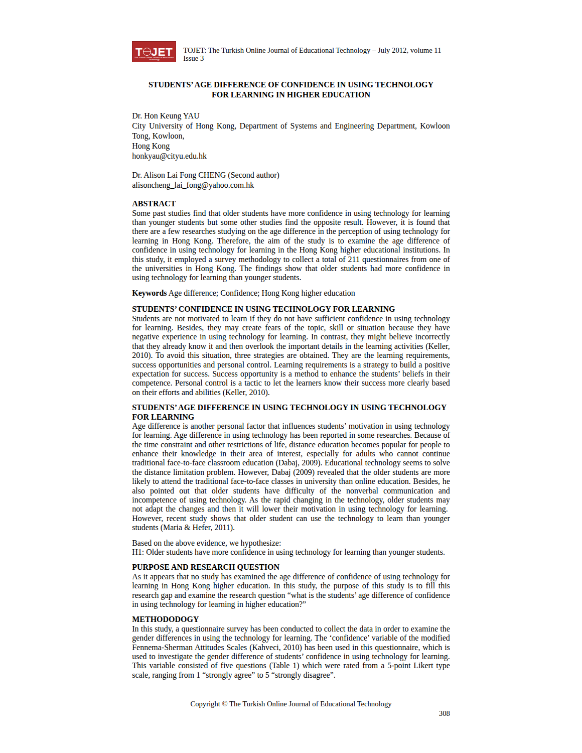T JET The Turkish Online Journal of Educational Technology
TOJET: The Turkish Online Journal of Educational Technology – July 2012, volume 11 Issue 3
Students’ Age Difference of Confidence in Using Technology
for Learning in Higher Education
Dr. Hon Keung YAU
City University of Hong Kong, Department of Systems and Engineering Department, Kowloon Tong, Kowloon,
Hong Kong
honkyau@cityu.edu.hk
Dr. Alison Lai Fong CHENG (Second author)
alisoncheng_lai_fong@yahoo.com.hk
ABSTRACT
Some past studies find that older students have more confidence in using technology for learning than younger students but some other studies find the opposite result. However, it is found that there are a few researches studying on the age difference in the perception of using technology for learning in Hong Kong. Therefore, the aim of the study is to examine the age difference of confidence in using technology for learning in the Hong Kong higher educational institutions. In this study, it employed a survey methodology to collect a total of 211 questionnaires from one of the universities in Hong Kong. The findings show that older students had more confidence in using technology for learning than younger students.
Keywords Age difference; Confidence; Hong Kong higher education
Students’ Confidence in Using Technology for Learning
Students are not motivated to learn if they do not have sufficient confidence in using technology for learning. Besides, they may create fears of the topic, skill or situation because they have negative experience in using technology for learning. In contrast, they might believe incorrectly that they already know it and then overlook the important details in the learning activities (Keller, 2010). To avoid this situation, three strategies are obtained. They are the learning requirements, success opportunities and personal control. Learning requirements is a strategy to build a positive expectation for success. Success opportunity is a method to enhance the students’ beliefs in their competence. Personal control is a tactic to let the learners know their success more clearly based on their efforts and abilities (Keller, 2010).
Students’ Age Difference in Using Technology in Using Technology for Learning
Age difference is another personal factor that influences students’ motivation in using technology for learning. Age difference in using technology has been reported in some researches. Because of the time constraint and other restrictions of life, distance education becomes popular for people to enhance their knowledge in their area of interest, especially for adults who cannot continue traditional face-to-face classroom education (Dabaj, 2009). Educational technology seems to solve the distance limitation problem. However, Dabaj (2009) revealed that the older students are more likely to attend the traditional face-to-face classes in university than online education. Besides, he also pointed out that older students have difficulty of the nonverbal communication and incompetence of using technology. As the rapid changing in the technology, older students may not adapt the changes and then it will lower their motivation in using technology for learning. However, recent study shows that older student can use the technology to learn than younger students (Maria & Hefer, 2011).
Based on the above evidence, we hypothesize:
H1: Older students have more confidence in using technology for learning than younger students.
Purpose and Research Question
As it appears that no study has examined the age difference of confidence of using technology for learning in Hong Kong higher education. In this study, the purpose of this study is to fill this research gap and examine the research question “what is the students’ age difference of confidence in using technology for learning in higher education?”
Methododogy
In this study, a questionnaire survey has been conducted to collect the data in order to examine the gender differences in using the technology for learning. The ‘confidence’ variable of the modified Fennema-Sherman Attitudes Scales (Kahveci, 2010) has been used in this questionnaire, which is used to investigate the gender difference of students’ confidence in using technology for learning. This variable consisted of five questions (Table 1) which were rated from a 5-point Likert type scale, ranging from 1 “strongly agree” to 5 “strongly disagree”.
Copyright © The Turkish Online Journal of Educational Technology
308